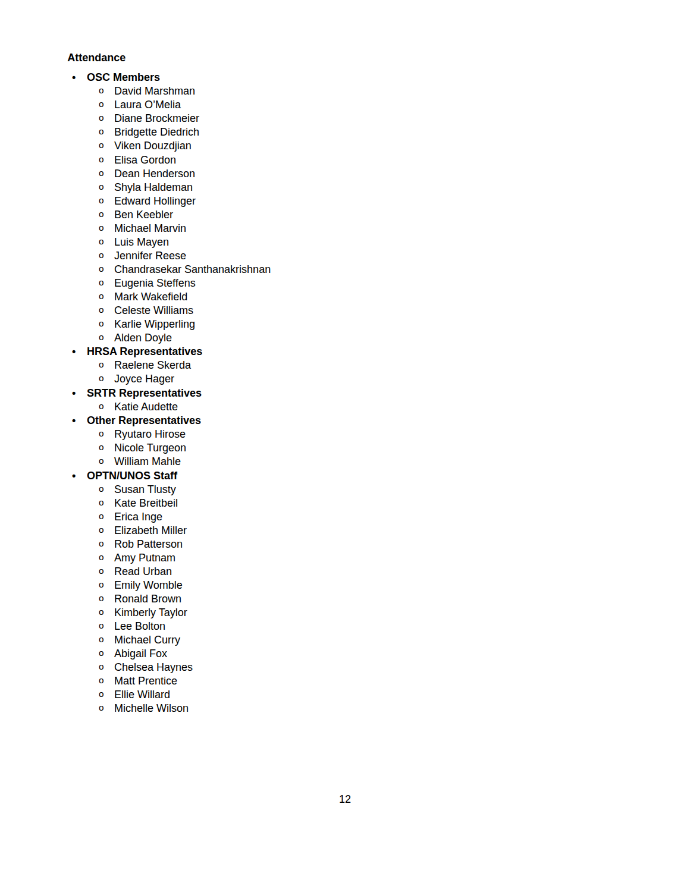Attendance
OSC Members
David Marshman
Laura O’Melia
Diane Brockmeier
Bridgette Diedrich
Viken Douzdjian
Elisa Gordon
Dean Henderson
Shyla Haldeman
Edward Hollinger
Ben Keebler
Michael Marvin
Luis Mayen
Jennifer Reese
Chandrasekar Santhanakrishnan
Eugenia Steffens
Mark Wakefield
Celeste Williams
Karlie Wipperling
Alden Doyle
HRSA Representatives
Raelene Skerda
Joyce Hager
SRTR Representatives
Katie Audette
Other Representatives
Ryutaro Hirose
Nicole Turgeon
William Mahle
OPTN/UNOS Staff
Susan Tlusty
Kate Breitbeil
Erica Inge
Elizabeth Miller
Rob Patterson
Amy Putnam
Read Urban
Emily Womble
Ronald Brown
Kimberly Taylor
Lee Bolton
Michael Curry
Abigail Fox
Chelsea Haynes
Matt Prentice
Ellie Willard
Michelle Wilson
12